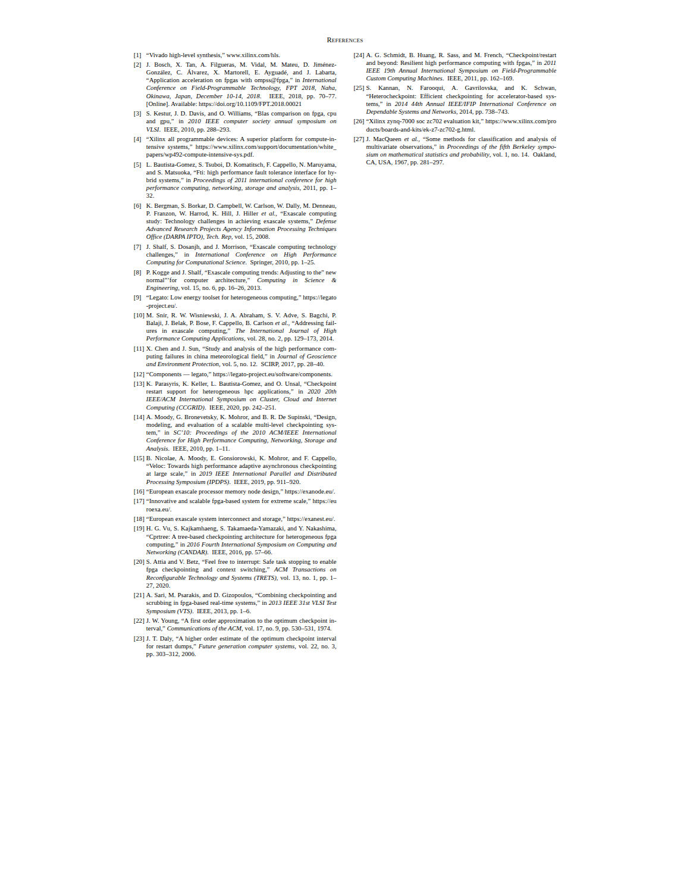References
[1]“Vivado high-level synthesis,” www.xilinx.com/hls.
[2] J. Bosch, X. Tan, A. Filgueras, M. Vidal, M. Mateu, D. Jiménez-González, C. Álvarez, X. Martorell, E. Ayguadé, and J. Labarta, “Application acceleration on fpgas with ompss@fpga,” in International Conference on Field-Programmable Technology, FPT 2018, Naha, Okinawa, Japan, December 10-14, 2018. IEEE, 2018, pp. 70–77. [Online]. Available: https://doi.org/10.1109/FPT.2018.00021
[3] S. Kestur, J. D. Davis, and O. Williams, “Blas comparison on fpga, cpu and gpu,” in 2010 IEEE computer society annual symposium on VLSI. IEEE, 2010, pp. 288–293.
[4]“Xilinx all programmable devices: A superior platform for compute-intensive systems,” https://www.xilinx.com/support/documentation/white_papers/wp492-compute-intensive-sys.pdf.
[5] L. Bautista-Gomez, S. Tsuboi, D. Komatitsch, F. Cappello, N. Maruyama, and S. Matsuoka, “Fti: high performance fault tolerance interface for hybrid systems,” in Proceedings of 2011 international conference for high performance computing, networking, storage and analysis, 2011, pp. 1–32.
[6] K. Bergman, S. Borkar, D. Campbell, W. Carlson, W. Dally, M. Denneau, P. Franzon, W. Harrod, K. Hill, J. Hiller et al., “Exascale computing study: Technology challenges in achieving exascale systems,” Defense Advanced Research Projects Agency Information Processing Techniques Office (DARPA IPTO), Tech. Rep, vol. 15, 2008.
[7] J. Shalf, S. Dosanjh, and J. Morrison, “Exascale computing technology challenges,” in International Conference on High Performance Computing for Computational Science. Springer, 2010, pp. 1–25.
[8] P. Kogge and J. Shalf, “Exascale computing trends: Adjusting to the” new normal”’for computer architecture,” Computing in Science & Engineering, vol. 15, no. 6, pp. 16–26, 2013.
[9]“Legato: Low energy toolset for heterogeneous computing,” https://legato-project.eu/.
[10] M. Snir, R. W. Wisniewski, J. A. Abraham, S. V. Adve, S. Bagchi, P. Balaji, J. Belak, P. Bose, F. Cappello, B. Carlson et al., “Addressing failures in exascale computing,” The International Journal of High Performance Computing Applications, vol. 28, no. 2, pp. 129–173, 2014.
[11] X. Chen and J. Sun, “Study and analysis of the high performance computing failures in china meteorological field,” in Journal of Geoscience and Environment Protection, vol. 5, no. 12. SCIRP, 2017, pp. 28–40.
[12]“Components — legato,” https://legato-project.eu/software/components.
[13] K. Parasyris, K. Keller, L. Bautista-Gomez, and O. Unsal, “Checkpoint restart support for heterogeneous hpc applications,” in 2020 20th IEEE/ACM International Symposium on Cluster, Cloud and Internet Computing (CCGRID). IEEE, 2020, pp. 242–251.
[14] A. Moody, G. Bronevetsky, K. Mohror, and B. R. De Supinski, “Design, modeling, and evaluation of a scalable multi-level checkpointing system,” in SC’10: Proceedings of the 2010 ACM/IEEE International Conference for High Performance Computing, Networking, Storage and Analysis. IEEE, 2010, pp. 1–11.
[15] B. Nicolae, A. Moody, E. Gonsiorowski, K. Mohror, and F. Cappello, “Veloc: Towards high performance adaptive asynchronous checkpointing at large scale,” in 2019 IEEE International Parallel and Distributed Processing Symposium (IPDPS). IEEE, 2019, pp. 911–920.
[16]“European exascale processor memory node design,” https://exanode.eu/.
[17]“Innovative and scalable fpga-based system for extreme scale,” https://euroexa.eu/.
[18]“European exascale system interconnect and storage,” https://exanest.eu/.
[19] H. G. Vu, S. Kajkamhaeng, S. Takamaeda-Yamazaki, and Y. Nakashima, “Cprtree: A tree-based checkpointing architecture for heterogeneous fpga computing,” in 2016 Fourth International Symposium on Computing and Networking (CANDAR). IEEE, 2016, pp. 57–66.
[20] S. Attia and V. Betz, “Feel free to interrupt: Safe task stopping to enable fpga checkpointing and context switching,” ACM Transactions on Reconfigurable Technology and Systems (TRETS), vol. 13, no. 1, pp. 1–27, 2020.
[21] A. Sari, M. Psarakis, and D. Gizopoulos, “Combining checkpointing and scrubbing in fpga-based real-time systems,” in 2013 IEEE 31st VLSI Test Symposium (VTS). IEEE, 2013, pp. 1–6.
[22] J. W. Young, “A first order approximation to the optimum checkpoint interval,” Communications of the ACM, vol. 17, no. 9, pp. 530–531, 1974.
[23] J. T. Daly, “A higher order estimate of the optimum checkpoint interval for restart dumps,” Future generation computer systems, vol. 22, no. 3, pp. 303–312, 2006.
[24] A. G. Schmidt, B. Huang, R. Sass, and M. French, “Checkpoint/restart and beyond: Resilient high performance computing with fpgas,” in 2011 IEEE 19th Annual International Symposium on Field-Programmable Custom Computing Machines. IEEE, 2011, pp. 162–169.
[25] S. Kannan, N. Farooqui, A. Gavrilovska, and K. Schwan, “Heterocheckpoint: Efficient checkpointing for accelerator-based systems,” in 2014 44th Annual IEEE/IFIP International Conference on Dependable Systems and Networks, 2014, pp. 738–743.
[26]“Xilinx zynq-7000 soc zc702 evaluation kit,” https://www.xilinx.com/products/boards-and-kits/ek-z7-zc702-g.html.
[27] J. MacQueen et al., “Some methods for classification and analysis of multivariate observations,” in Proceedings of the fifth Berkeley symposium on mathematical statistics and probability, vol. 1, no. 14. Oakland, CA, USA, 1967, pp. 281–297.